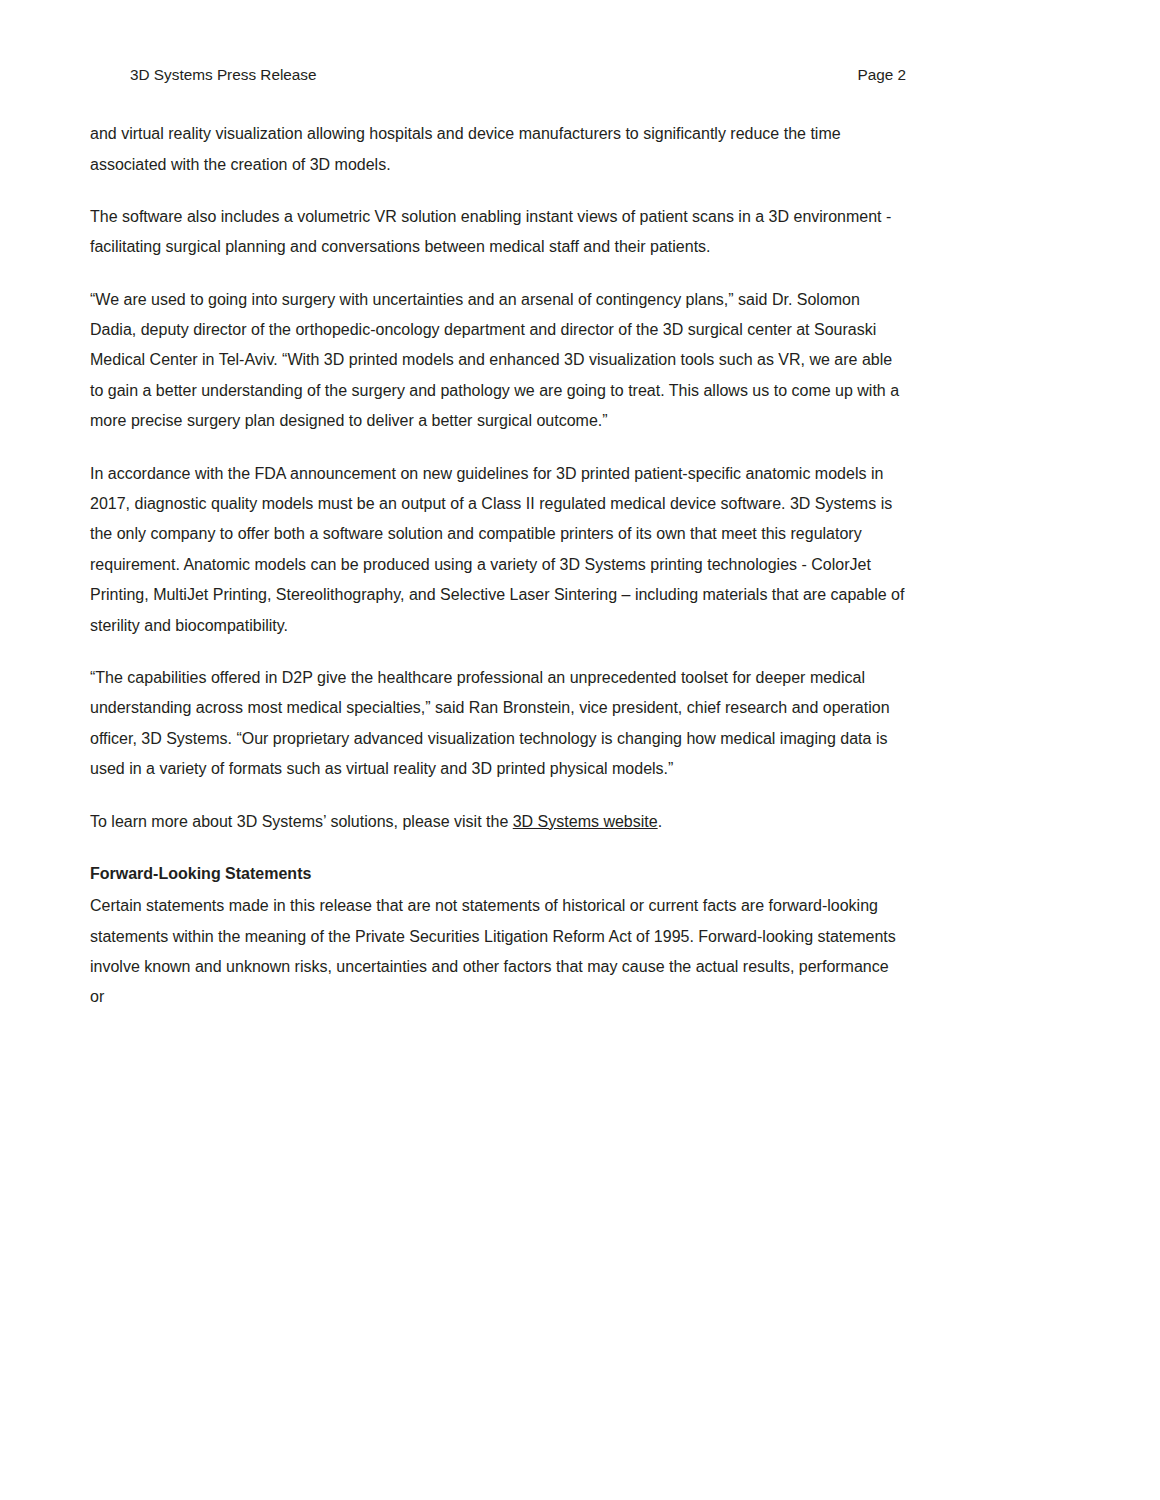3D Systems Press Release Page 2
and virtual reality visualization allowing hospitals and device manufacturers to significantly reduce the time associated with the creation of 3D models.
The software also includes a volumetric VR solution enabling instant views of patient scans in a 3D environment - facilitating surgical planning and conversations between medical staff and their patients.
“We are used to going into surgery with uncertainties and an arsenal of contingency plans,” said Dr. Solomon Dadia, deputy director of the orthopedic-oncology department and director of the 3D surgical center at Souraski Medical Center in Tel-Aviv. “With 3D printed models and enhanced 3D visualization tools such as VR, we are able to gain a better understanding of the surgery and pathology we are going to treat. This allows us to come up with a more precise surgery plan designed to deliver a better surgical outcome.”
In accordance with the FDA announcement on new guidelines for 3D printed patient-specific anatomic models in 2017, diagnostic quality models must be an output of a Class II regulated medical device software. 3D Systems is the only company to offer both a software solution and compatible printers of its own that meet this regulatory requirement. Anatomic models can be produced using a variety of 3D Systems printing technologies - ColorJet Printing, MultiJet Printing, Stereolithography, and Selective Laser Sintering – including materials that are capable of sterility and biocompatibility.
“The capabilities offered in D2P give the healthcare professional an unprecedented toolset for deeper medical understanding across most medical specialties,” said Ran Bronstein, vice president, chief research and operation officer, 3D Systems. “Our proprietary advanced visualization technology is changing how medical imaging data is used in a variety of formats such as virtual reality and 3D printed physical models.”
To learn more about 3D Systems’ solutions, please visit the 3D Systems website.
Forward-Looking Statements
Certain statements made in this release that are not statements of historical or current facts are forward-looking statements within the meaning of the Private Securities Litigation Reform Act of 1995. Forward-looking statements involve known and unknown risks, uncertainties and other factors that may cause the actual results, performance or